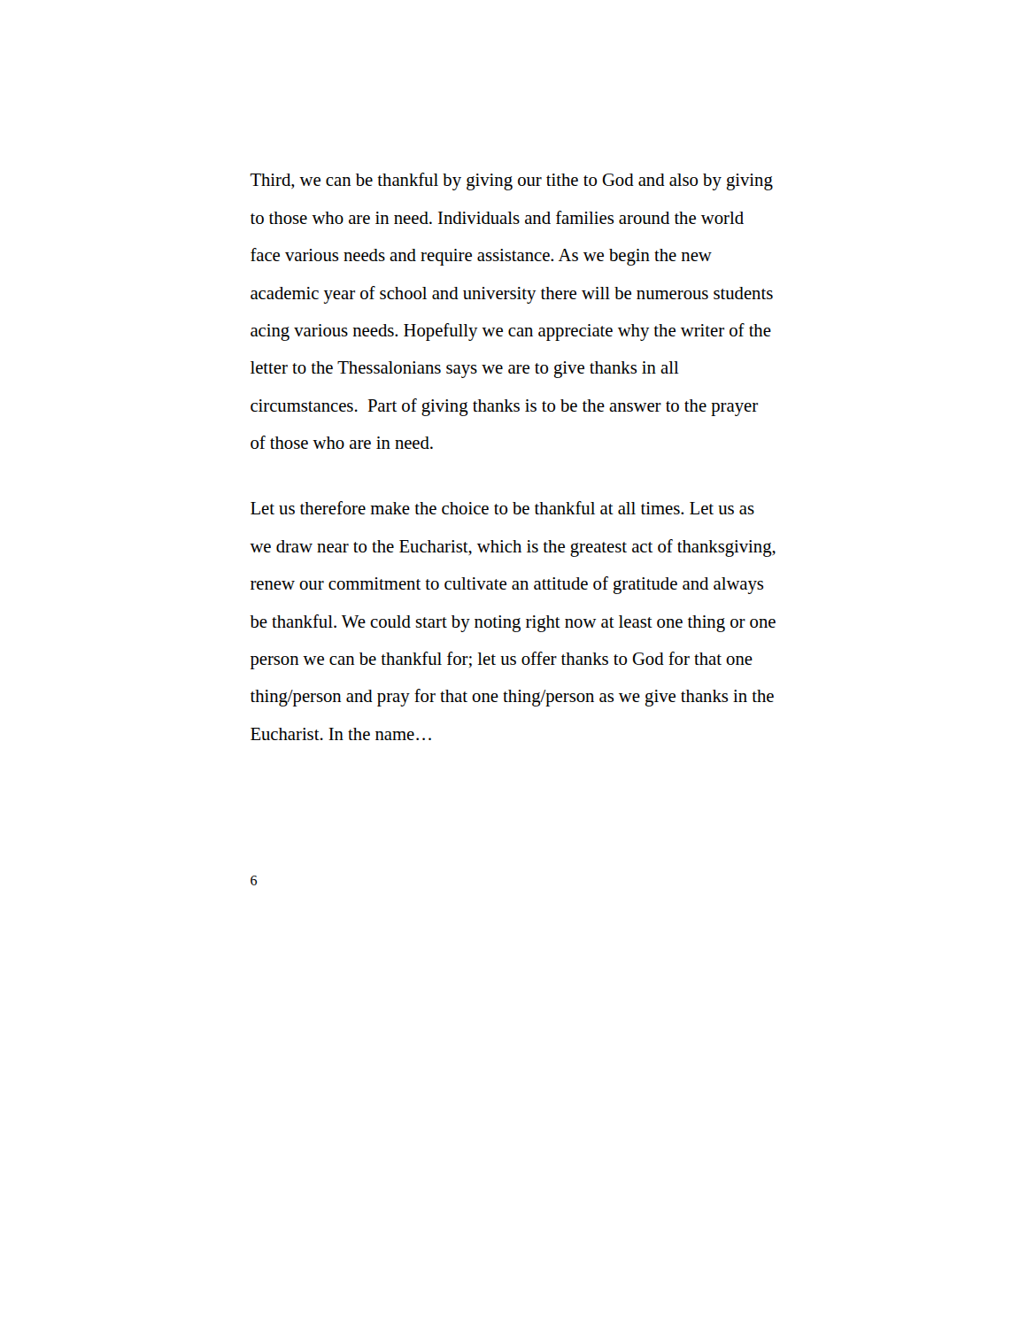Third, we can be thankful by giving our tithe to God and also by giving to those who are in need. Individuals and families around the world face various needs and require assistance. As we begin the new academic year of school and university there will be numerous students acing various needs. Hopefully we can appreciate why the writer of the letter to the Thessalonians says we are to give thanks in all circumstances. Part of giving thanks is to be the answer to the prayer of those who are in need.
Let us therefore make the choice to be thankful at all times. Let us as we draw near to the Eucharist, which is the greatest act of thanksgiving, renew our commitment to cultivate an attitude of gratitude and always be thankful. We could start by noting right now at least one thing or one person we can be thankful for; let us offer thanks to God for that one thing/person and pray for that one thing/person as we give thanks in the Eucharist. In the name…
6